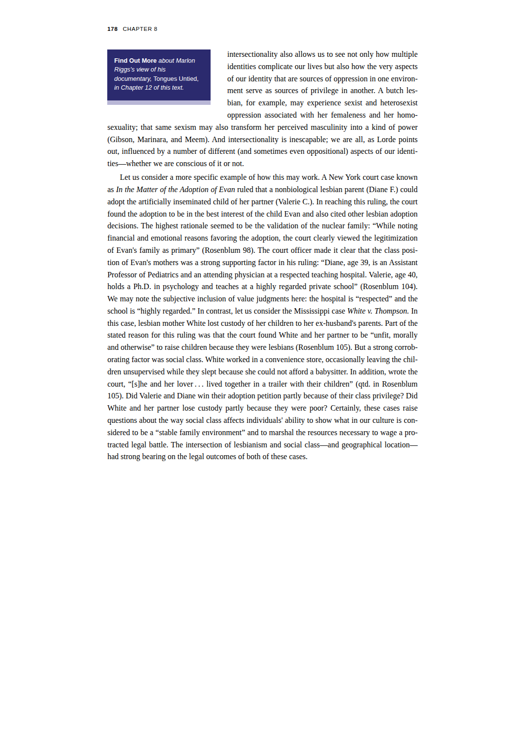178 CHAPTER 8
Find Out More about Marlon Riggs's view of his documentary, Tongues Untied, in Chapter 12 of this text.
intersectionality also allows us to see not only how multiple identities complicate our lives but also how the very aspects of our identity that are sources of oppression in one environment serve as sources of privilege in another. A butch lesbian, for example, may experience sexist and heterosexist oppression associated with her femaleness and her homosexuality; that same sexism may also transform her perceived masculinity into a kind of power (Gibson, Marinara, and Meem). And intersectionality is inescapable; we are all, as Lorde points out, influenced by a number of different (and sometimes even oppositional) aspects of our identities—whether we are conscious of it or not.
Let us consider a more specific example of how this may work. A New York court case known as In the Matter of the Adoption of Evan ruled that a nonbiological lesbian parent (Diane F.) could adopt the artificially inseminated child of her partner (Valerie C.). In reaching this ruling, the court found the adoption to be in the best interest of the child Evan and also cited other lesbian adoption decisions. The highest rationale seemed to be the validation of the nuclear family: “While noting financial and emotional reasons favoring the adoption, the court clearly viewed the legitimization of Evan's family as primary” (Rosenblum 98). The court officer made it clear that the class position of Evan's mothers was a strong supporting factor in his ruling: “Diane, age 39, is an Assistant Professor of Pediatrics and an attending physician at a respected teaching hospital. Valerie, age 40, holds a Ph.D. in psychology and teaches at a highly regarded private school” (Rosenblum 104). We may note the subjective inclusion of value judgments here: the hospital is “respected” and the school is “highly regarded.” In contrast, let us consider the Mississippi case White v. Thompson. In this case, lesbian mother White lost custody of her children to her ex-husband's parents. Part of the stated reason for this ruling was that the court found White and her partner to be “unfit, morally and otherwise” to raise children because they were lesbians (Rosenblum 105). But a strong corroborating factor was social class. White worked in a convenience store, occasionally leaving the children unsupervised while they slept because she could not afford a babysitter. In addition, wrote the court, “[s]he and her lover . . . lived together in a trailer with their children” (qtd. in Rosenblum 105). Did Valerie and Diane win their adoption petition partly because of their class privilege? Did White and her partner lose custody partly because they were poor? Certainly, these cases raise questions about the way social class affects individuals' ability to show what in our culture is considered to be a “stable family environment” and to marshal the resources necessary to wage a protracted legal battle. The intersection of lesbianism and social class—and geographical location—had strong bearing on the legal outcomes of both of these cases.